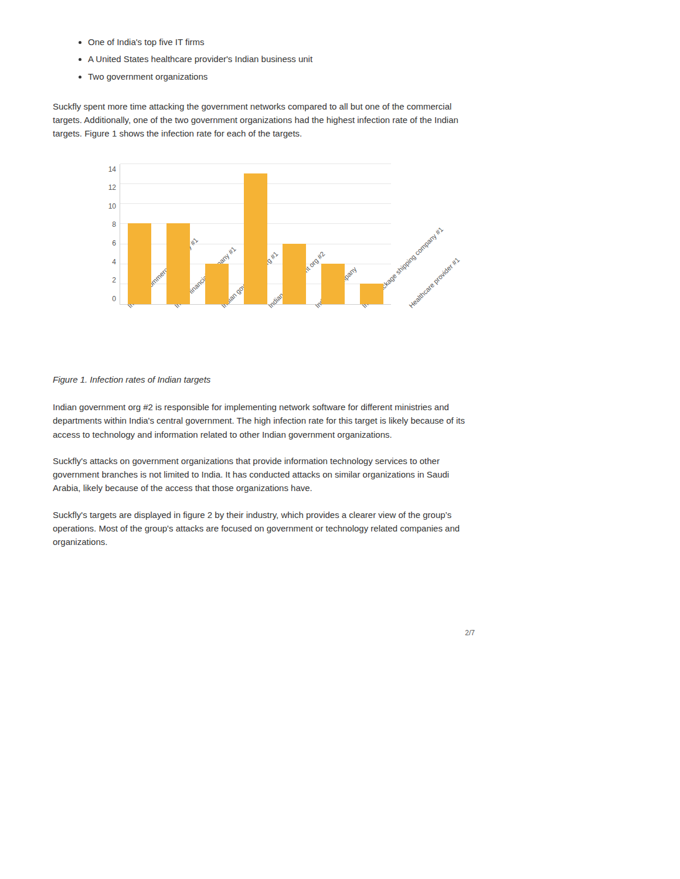One of India's top five IT firms
A United States healthcare provider's Indian business unit
Two government organizations
Suckfly spent more time attacking the government networks compared to all but one of the commercial targets. Additionally, one of the two government organizations had the highest infection rate of the Indian targets. Figure 1 shows the infection rate for each of the targets.
14 12 10 8 6 4 2 0
Indian e-commerce company #1
Indian financial company #1
Indian government org #1
Indian government org #2
Indian IT company
Indian package shipping company #1
Healthcare provider #1
Figure 1. Infection rates of Indian targets
Indian government org #2 is responsible for implementing network software for different ministries and departments within India's central government. The high infection rate for this target is likely because of its access to technology and information related to other Indian government organizations.
Suckfly's attacks on government organizations that provide information technology services to other government branches is not limited to India. It has conducted attacks on similar organizations in Saudi Arabia, likely because of the access that those organizations have.
Suckfly's targets are displayed in figure 2 by their industry, which provides a clearer view of the group’s operations. Most of the group's attacks are focused on government or technology related companies and organizations.
2/7